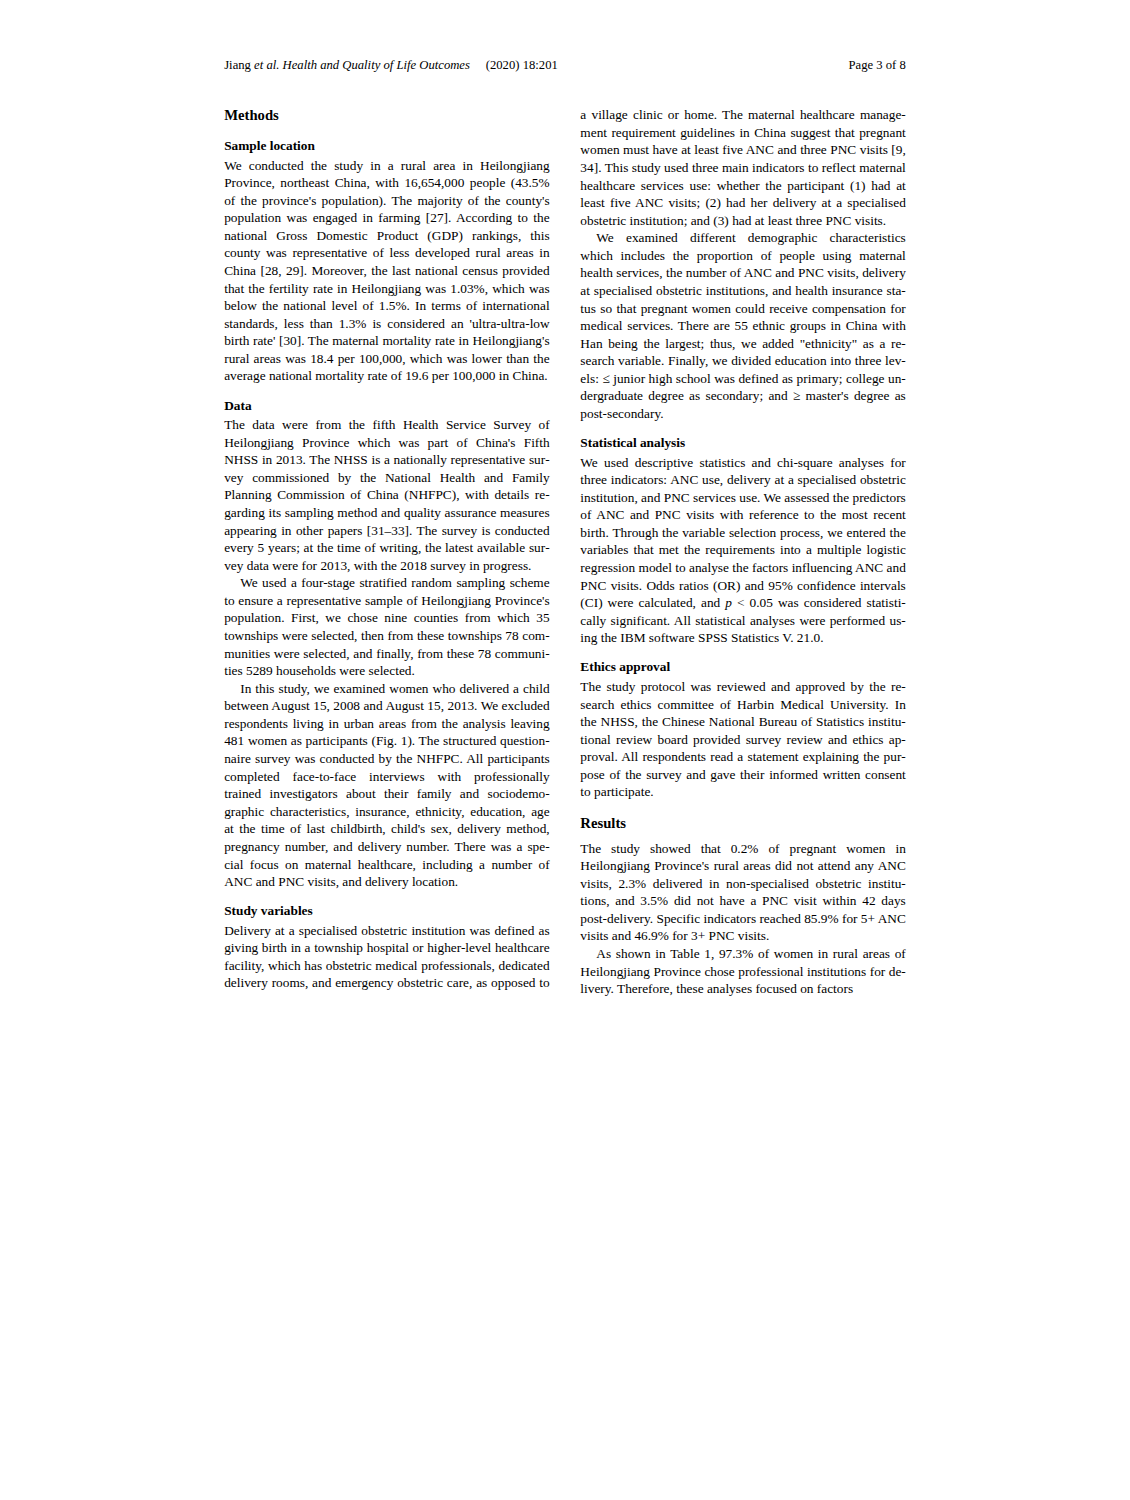Jiang et al. Health and Quality of Life Outcomes (2020) 18:201
Page 3 of 8
Methods
Sample location
We conducted the study in a rural area in Heilongjiang Province, northeast China, with 16,654,000 people (43.5% of the province's population). The majority of the county's population was engaged in farming [27]. According to the national Gross Domestic Product (GDP) rankings, this county was representative of less developed rural areas in China [28, 29]. Moreover, the last national census provided that the fertility rate in Heilongjiang was 1.03%, which was below the national level of 1.5%. In terms of international standards, less than 1.3% is considered an 'ultra-ultra-low birth rate' [30]. The maternal mortality rate in Heilongjiang's rural areas was 18.4 per 100,000, which was lower than the average national mortality rate of 19.6 per 100,000 in China.
Data
The data were from the fifth Health Service Survey of Heilongjiang Province which was part of China's Fifth NHSS in 2013. The NHSS is a nationally representative survey commissioned by the National Health and Family Planning Commission of China (NHFPC), with details regarding its sampling method and quality assurance measures appearing in other papers [31–33]. The survey is conducted every 5 years; at the time of writing, the latest available survey data were for 2013, with the 2018 survey in progress.
We used a four-stage stratified random sampling scheme to ensure a representative sample of Heilongjiang Province's population. First, we chose nine counties from which 35 townships were selected, then from these townships 78 communities were selected, and finally, from these 78 communities 5289 households were selected.
In this study, we examined women who delivered a child between August 15, 2008 and August 15, 2013. We excluded respondents living in urban areas from the analysis leaving 481 women as participants (Fig. 1). The structured questionnaire survey was conducted by the NHFPC. All participants completed face-to-face interviews with professionally trained investigators about their family and sociodemographic characteristics, insurance, ethnicity, education, age at the time of last childbirth, child's sex, delivery method, pregnancy number, and delivery number. There was a special focus on maternal healthcare, including a number of ANC and PNC visits, and delivery location.
Study variables
Delivery at a specialised obstetric institution was defined as giving birth in a township hospital or higher-level healthcare facility, which has obstetric medical professionals, dedicated delivery rooms, and emergency obstetric care, as opposed to a village clinic or home. The maternal healthcare management requirement guidelines in China suggest that pregnant women must have at least five ANC and three PNC visits [9, 34]. This study used three main indicators to reflect maternal healthcare services use: whether the participant (1) had at least five ANC visits; (2) had her delivery at a specialised obstetric institution; and (3) had at least three PNC visits.
We examined different demographic characteristics which includes the proportion of people using maternal health services, the number of ANC and PNC visits, delivery at specialised obstetric institutions, and health insurance status so that pregnant women could receive compensation for medical services. There are 55 ethnic groups in China with Han being the largest; thus, we added "ethnicity" as a research variable. Finally, we divided education into three levels: ≤ junior high school was defined as primary; college undergraduate degree as secondary; and ≥ master's degree as post-secondary.
Statistical analysis
We used descriptive statistics and chi-square analyses for three indicators: ANC use, delivery at a specialised obstetric institution, and PNC services use. We assessed the predictors of ANC and PNC visits with reference to the most recent birth. Through the variable selection process, we entered the variables that met the requirements into a multiple logistic regression model to analyse the factors influencing ANC and PNC visits. Odds ratios (OR) and 95% confidence intervals (CI) were calculated, and p < 0.05 was considered statistically significant. All statistical analyses were performed using the IBM software SPSS Statistics V. 21.0.
Ethics approval
The study protocol was reviewed and approved by the research ethics committee of Harbin Medical University. In the NHSS, the Chinese National Bureau of Statistics institutional review board provided survey review and ethics approval. All respondents read a statement explaining the purpose of the survey and gave their informed written consent to participate.
Results
The study showed that 0.2% of pregnant women in Heilongjiang Province's rural areas did not attend any ANC visits, 2.3% delivered in non-specialised obstetric institutions, and 3.5% did not have a PNC visit within 42 days post-delivery. Specific indicators reached 85.9% for 5+ ANC visits and 46.9% for 3+ PNC visits.
As shown in Table 1, 97.3% of women in rural areas of Heilongjiang Province chose professional institutions for delivery. Therefore, these analyses focused on factors